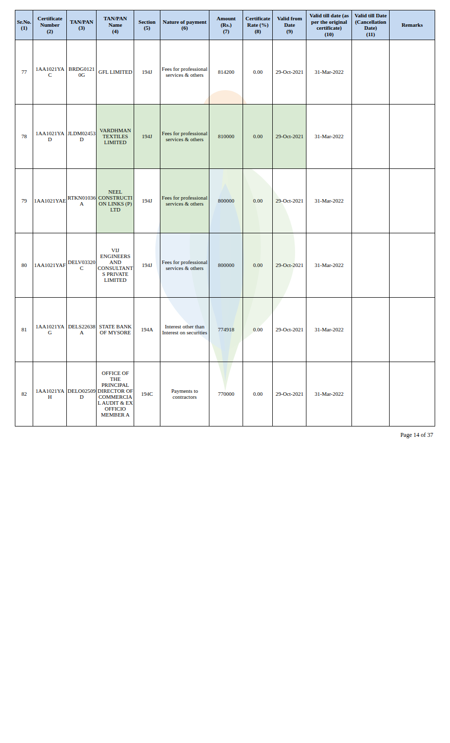| Sr.No. (1) | Certificate Number (2) | TAN/PAN (3) | TAN/PAN Name (4) | Section (5) | Nature of payment (6) | Amount (Rs.) (7) | Certificate Rate (%) (8) | Valid from Date (9) | Valid till date (as per the original certificate) (10) | Valid till Date (Cancellation Date) (11) | Remarks |
| --- | --- | --- | --- | --- | --- | --- | --- | --- | --- | --- | --- |
| 77 | 1AA1021YAC | BRDG01210G | GFL LIMITED | 194J | Fees for professional services & others | 814200 | 0.00 | 29-Oct-2021 | 31-Mar-2022 | | |
| 78 | 1AA1021YAD | JLDM02453D | VARDHMAN TEXTILES LIMITED | 194J | Fees for professional services & others | 810000 | 0.00 | 29-Oct-2021 | 31-Mar-2022 | | |
| 79 | 1AA1021YAE | RTKN01036A | NEEL CONSTRUCTION LINKS (P) LTD | 194J | Fees for professional services & others | 800000 | 0.00 | 29-Oct-2021 | 31-Mar-2022 | | |
| 80 | 1AA1021YAF | DELV03320C | VIJ ENGINEERS AND CONSULTANTS PRIVATE LIMITED | 194J | Fees for professional services & others | 800000 | 0.00 | 29-Oct-2021 | 31-Mar-2022 | | |
| 81 | 1AA1021YAG | DELS22638A | STATE BANK OF MYSORE | 194A | Interest other than Interest on securities | 774918 | 0.00 | 29-Oct-2021 | 31-Mar-2022 | | |
| 82 | 1AA1021YAH | DELO02509D | OFFICE OF THE PRINCIPAL DIRECTOR OF COMMERCIAL AUDIT & EX OFFICIO MEMBER A | 194C | Payments to contractors | 770000 | 0.00 | 29-Oct-2021 | 31-Mar-2022 | | |
Page 14 of 37